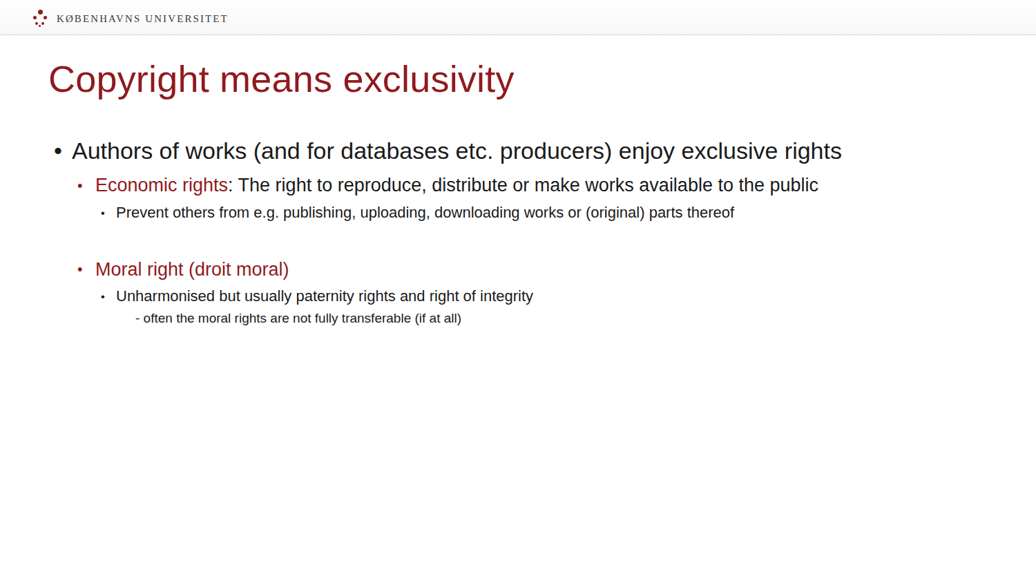KØBENHAVNS UNIVERSITET
Copyright means exclusivity
Authors of works (and for databases etc. producers) enjoy exclusive rights
Economic rights: The right to reproduce, distribute or make works available to the public
Prevent others from e.g. publishing, uploading, downloading works or (original) parts thereof
Moral right (droit moral)
Unharmonised but usually paternity rights and right of integrity
- often the moral rights are not fully transferable (if at all)